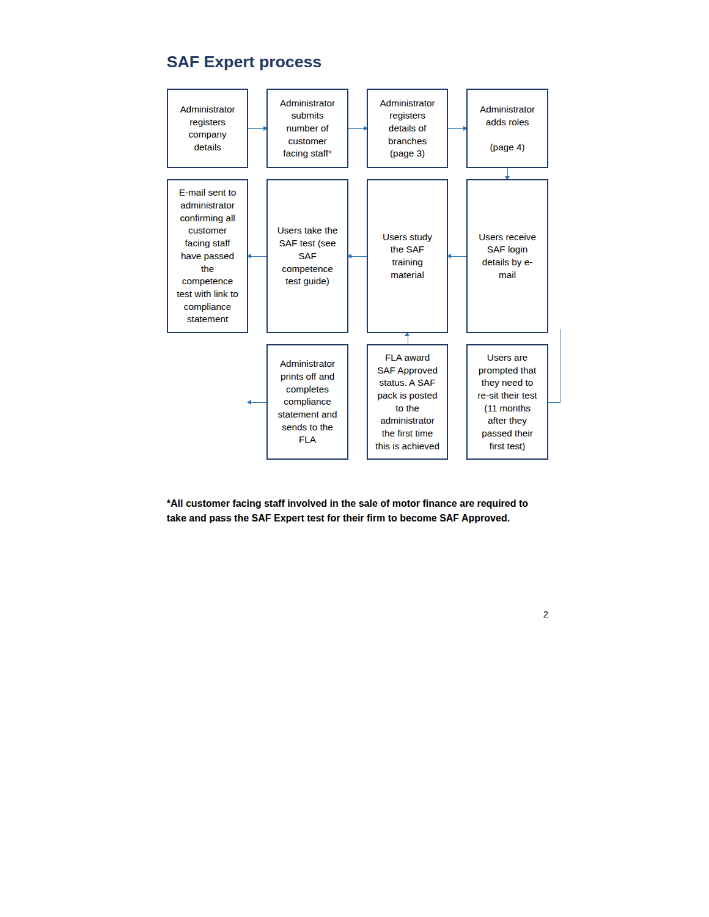SAF Expert process
Administrator registers company details
Administrator submits number of customer facing staff*
Administrator registers details of branches (page 3)
Administrator adds roles
(page 4)
E-mail sent to administrator confirming all customer facing staff have passed the competence test with link to compliance statement
Users take the SAF test (see SAF competence test guide)
Users study the SAF training material
Users receive SAF login details by e-mail
Administrator prints off and completes compliance statement and sends to the FLA
FLA award SAF Approved status. A SAF pack is posted to the administrator the first time this is achieved
Users are prompted that they need to re-sit their test (11 months after they passed their first test)
*All customer facing staff involved in the sale of motor finance are required to take and pass the SAF Expert test for their firm to become SAF Approved.
2